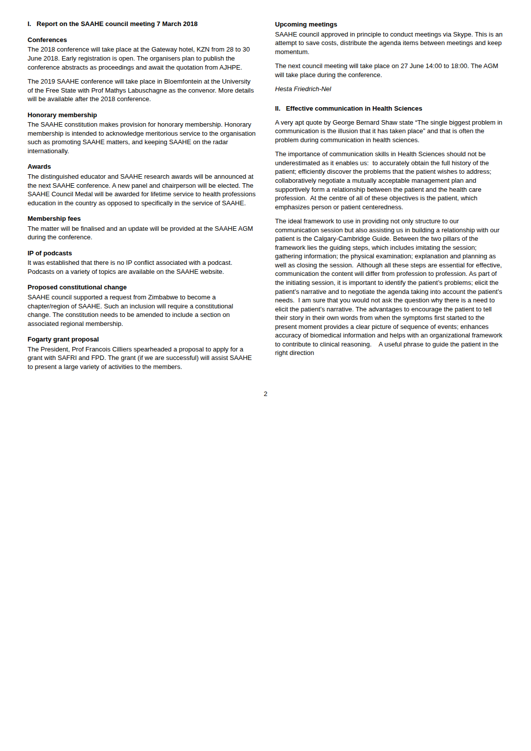I. Report on the SAAHE council meeting 7 March 2018
Conferences
The 2018 conference will take place at the Gateway hotel, KZN from 28 to 30 June 2018. Early registration is open. The organisers plan to publish the conference abstracts as proceedings and await the quotation from AJHPE.
The 2019 SAAHE conference will take place in Bloemfontein at the University of the Free State with Prof Mathys Labuschagne as the convenor. More details will be available after the 2018 conference.
Honorary membership
The SAAHE constitution makes provision for honorary membership. Honorary membership is intended to acknowledge meritorious service to the organisation such as promoting SAAHE matters, and keeping SAAHE on the radar internationally.
Awards
The distinguished educator and SAAHE research awards will be announced at the next SAAHE conference. A new panel and chairperson will be elected. The SAAHE Council Medal will be awarded for lifetime service to health professions education in the country as opposed to specifically in the service of SAAHE.
Membership fees
The matter will be finalised and an update will be provided at the SAAHE AGM during the conference.
IP of podcasts
It was established that there is no IP conflict associated with a podcast. Podcasts on a variety of topics are available on the SAAHE website.
Proposed constitutional change
SAAHE council supported a request from Zimbabwe to become a chapter/region of SAAHE. Such an inclusion will require a constitutional change. The constitution needs to be amended to include a section on associated regional membership.
Fogarty grant proposal
The President, Prof Francois Cilliers spearheaded a proposal to apply for a grant with SAFRI and FPD. The grant (if we are successful) will assist SAAHE to present a large variety of activities to the members.
Upcoming meetings
SAAHE council approved in principle to conduct meetings via Skype. This is an attempt to save costs, distribute the agenda items between meetings and keep momentum.
The next council meeting will take place on 27 June 14:00 to 18:00. The AGM will take place during the conference.
Hesta Friedrich-Nel
II. Effective communication in Health Sciences
A very apt quote by George Bernard Shaw state “The single biggest problem in communication is the illusion that it has taken place” and that is often the problem during communication in health sciences.
The importance of communication skills in Health Sciences should not be underestimated as it enables us: to accurately obtain the full history of the patient; efficiently discover the problems that the patient wishes to address; collaboratively negotiate a mutually acceptable management plan and supportively form a relationship between the patient and the health care profession. At the centre of all of these objectives is the patient, which emphasizes person or patient centeredness.
The ideal framework to use in providing not only structure to our communication session but also assisting us in building a relationship with our patient is the Calgary-Cambridge Guide. Between the two pillars of the framework lies the guiding steps, which includes imitating the session; gathering information; the physical examination; explanation and planning as well as closing the session. Although all these steps are essential for effective, communication the content will differ from profession to profession. As part of the initiating session, it is important to identify the patient’s problems; elicit the patient’s narrative and to negotiate the agenda taking into account the patient’s needs. I am sure that you would not ask the question why there is a need to elicit the patient’s narrative. The advantages to encourage the patient to tell their story in their own words from when the symptoms first started to the present moment provides a clear picture of sequence of events; enhances accuracy of biomedical information and helps with an organizational framework to contribute to clinical reasoning. A useful phrase to guide the patient in the right direction
2